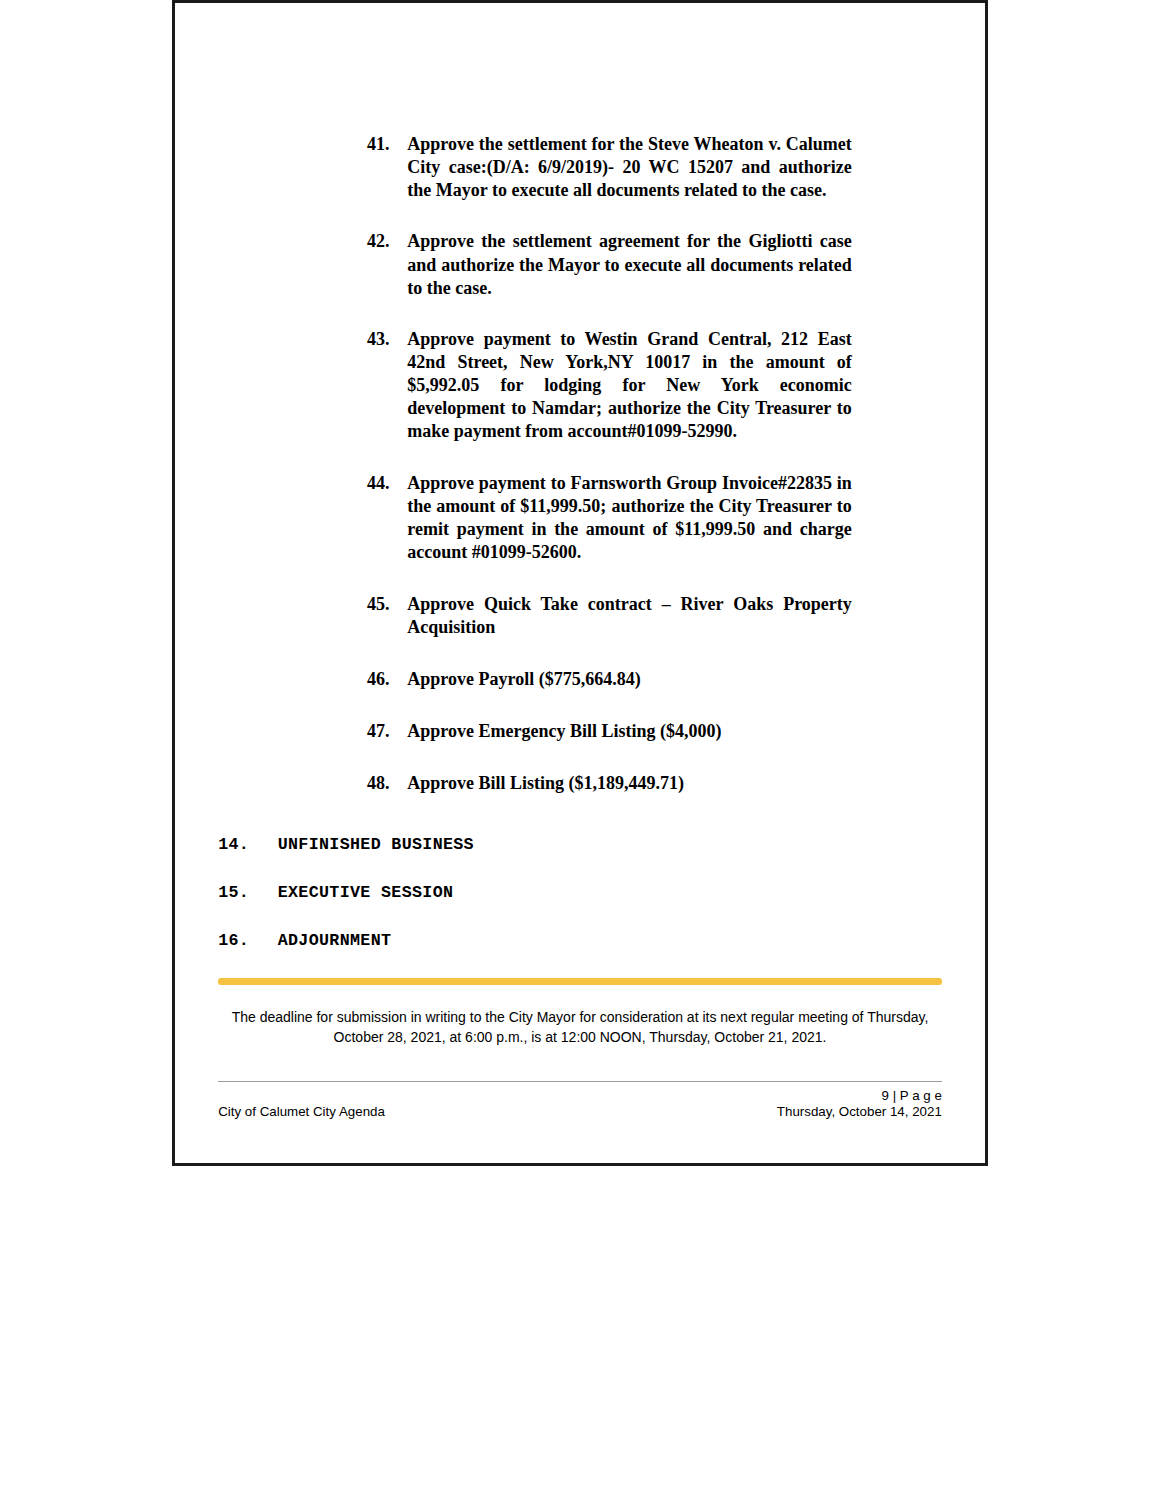41. Approve the settlement for the Steve Wheaton v. Calumet City case:(D/A: 6/9/2019)- 20 WC 15207 and authorize the Mayor to execute all documents related to the case.
42. Approve the settlement agreement for the Gigliotti case and authorize the Mayor to execute all documents related to the case.
43. Approve payment to Westin Grand Central, 212 East 42nd Street, New York,NY 10017 in the amount of $5,992.05 for lodging for New York economic development to Namdar; authorize the City Treasurer to make payment from account#01099-52990.
44. Approve payment to Farnsworth Group Invoice#22835 in the amount of $11,999.50; authorize the City Treasurer to remit payment in the amount of $11,999.50 and charge account #01099-52600.
45. Approve Quick Take contract – River Oaks Property Acquisition
46. Approve Payroll ($775,664.84)
47. Approve Emergency Bill Listing ($4,000)
48. Approve Bill Listing ($1,189,449.71)
14. UNFINISHED BUSINESS
15. EXECUTIVE SESSION
16. ADJOURNMENT
The deadline for submission in writing to the City Mayor for consideration at its next regular meeting of Thursday, October 28, 2021, at 6:00 p.m., is at 12:00 NOON, Thursday, October 21, 2021.
9 | P a g e
City of Calumet City Agenda
Thursday, October 14, 2021